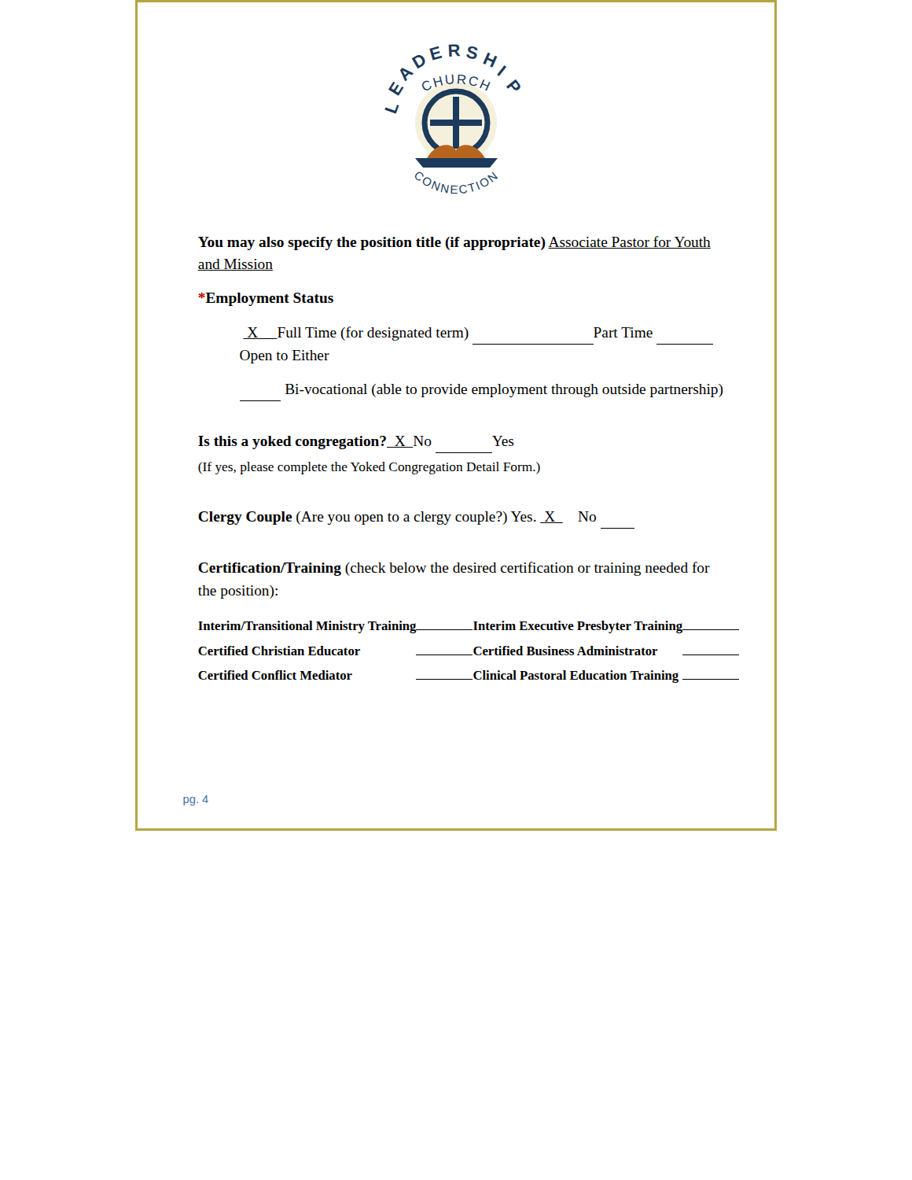CHURCH CONNECTION L E A D E R S H I P
You may also specify the position title (if appropriate) Associate Pastor for Youth and Mission
*Employment Status
X Full Time (for designated term) Part Time Open to Either
Bi-vocational (able to provide employment through outside partnership)
Is this a yoked congregation? X No Yes
(If yes, please complete the Yoked Congregation Detail Form.)
Clergy Couple (Are you open to a clergy couple?) Yes. X No
Certification/Training (check below the desired certification or training needed for the position):
| Interim/Transitional Ministry Training | | | Interim Executive Presbyter Training | |
| Certified Christian Educator | | | Certified Business Administrator | |
| Certified Conflict Mediator | | | Clinical Pastoral Education Training | |
pg. 4